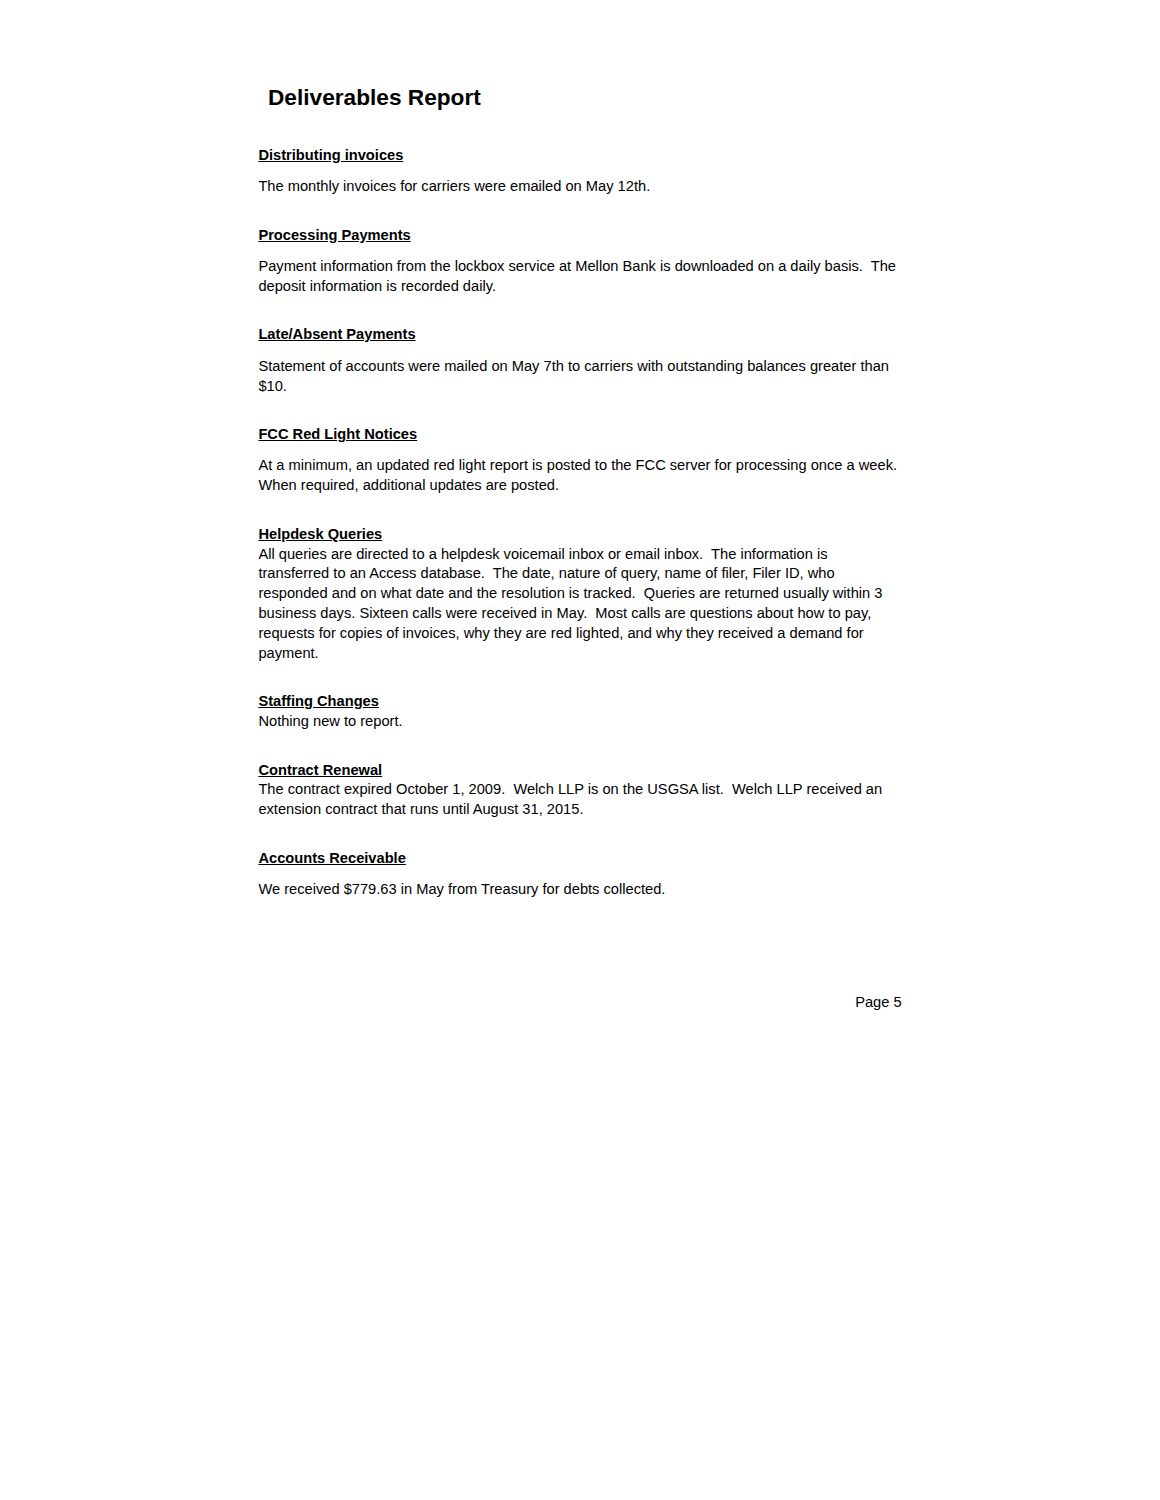Deliverables Report
Distributing invoices
The monthly invoices for carriers were emailed on May 12th.
Processing Payments
Payment information from the lockbox service at Mellon Bank is downloaded on a daily basis. The deposit information is recorded daily.
Late/Absent Payments
Statement of accounts were mailed on May 7th to carriers with outstanding balances greater than $10.
FCC Red Light Notices
At a minimum, an updated red light report is posted to the FCC server for processing once a week. When required, additional updates are posted.
Helpdesk Queries
All queries are directed to a helpdesk voicemail inbox or email inbox. The information is transferred to an Access database. The date, nature of query, name of filer, Filer ID, who responded and on what date and the resolution is tracked. Queries are returned usually within 3 business days. Sixteen calls were received in May. Most calls are questions about how to pay, requests for copies of invoices, why they are red lighted, and why they received a demand for payment.
Staffing Changes
Nothing new to report.
Contract Renewal
The contract expired October 1, 2009. Welch LLP is on the USGSA list. Welch LLP received an extension contract that runs until August 31, 2015.
Accounts Receivable
We received $779.63 in May from Treasury for debts collected.
Page 5